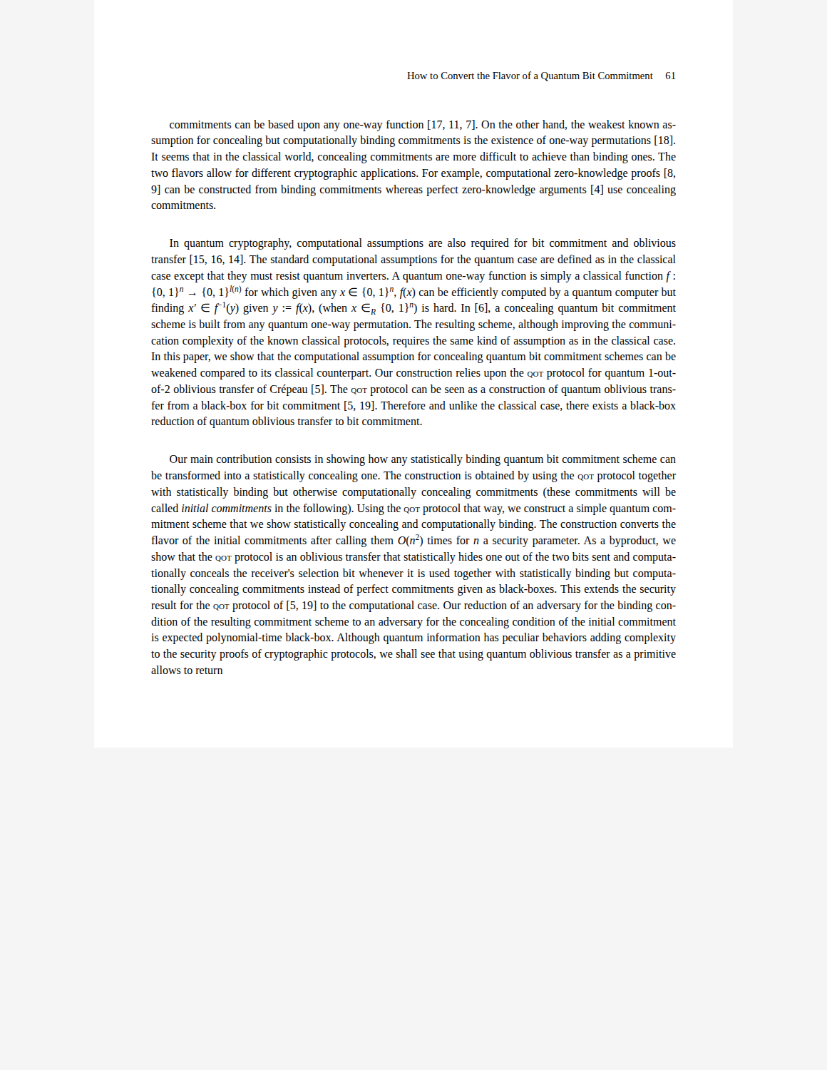How to Convert the Flavor of a Quantum Bit Commitment 61
commitments can be based upon any one-way function [17, 11, 7]. On the other hand, the weakest known assumption for concealing but computationally binding commitments is the existence of one-way permutations [18]. It seems that in the classical world, concealing commitments are more difficult to achieve than binding ones. The two flavors allow for different cryptographic applications. For example, computational zero-knowledge proofs [8, 9] can be constructed from binding commitments whereas perfect zero-knowledge arguments [4] use concealing commitments.
In quantum cryptography, computational assumptions are also required for bit commitment and oblivious transfer [15, 16, 14]. The standard computational assumptions for the quantum case are defined as in the classical case except that they must resist quantum inverters. A quantum one-way function is simply a classical function f : {0, 1}n → {0, 1}l(n) for which given any x ∈ {0, 1}n, f(x) can be efficiently computed by a quantum computer but finding x′ ∈ f−1(y) given y := f(x), (when x ∈R {0, 1}n) is hard. In [6], a concealing quantum bit commitment scheme is built from any quantum one-way permutation. The resulting scheme, although improving the communication complexity of the known classical protocols, requires the same kind of assumption as in the classical case. In this paper, we show that the computational assumption for concealing quantum bit commitment schemes can be weakened compared to its classical counterpart. Our construction relies upon the qot protocol for quantum 1-out-of-2 oblivious transfer of Crépeau [5]. The qot protocol can be seen as a construction of quantum oblivious transfer from a black-box for bit commitment [5, 19]. Therefore and unlike the classical case, there exists a black-box reduction of quantum oblivious transfer to bit commitment.
Our main contribution consists in showing how any statistically binding quantum bit commitment scheme can be transformed into a statistically concealing one. The construction is obtained by using the qot protocol together with statistically binding but otherwise computationally concealing commitments (these commitments will be called initial commitments in the following). Using the qot protocol that way, we construct a simple quantum commitment scheme that we show statistically concealing and computationally binding. The construction converts the flavor of the initial commitments after calling them O(n2) times for n a security parameter. As a byproduct, we show that the qot protocol is an oblivious transfer that statistically hides one out of the two bits sent and computationally conceals the receiver's selection bit whenever it is used together with statistically binding but computationally concealing commitments instead of perfect commitments given as black-boxes. This extends the security result for the qot protocol of [5, 19] to the computational case. Our reduction of an adversary for the binding condition of the resulting commitment scheme to an adversary for the concealing condition of the initial commitment is expected polynomial-time black-box. Although quantum information has peculiar behaviors adding complexity to the security proofs of cryptographic protocols, we shall see that using quantum oblivious transfer as a primitive allows to return